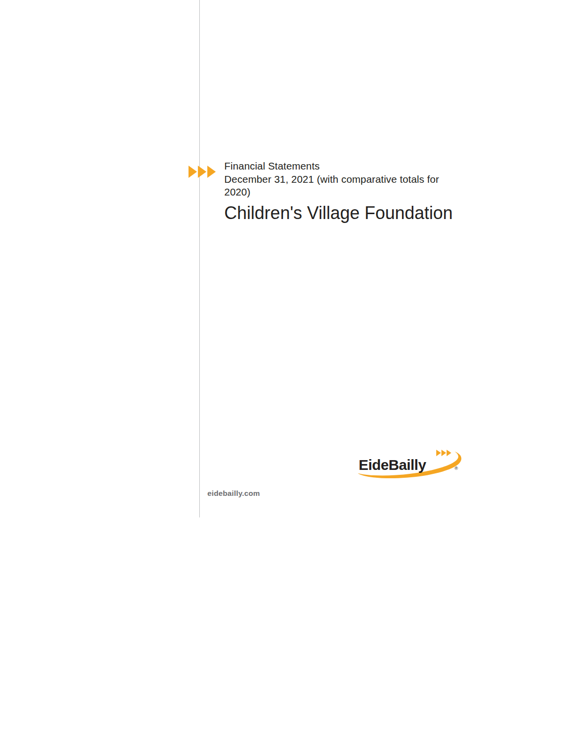Financial Statements
December 31, 2021 (with comparative totals for 2020)
Children's Village Foundation
Eide Bailly EideBailly ®
eidebailly.com